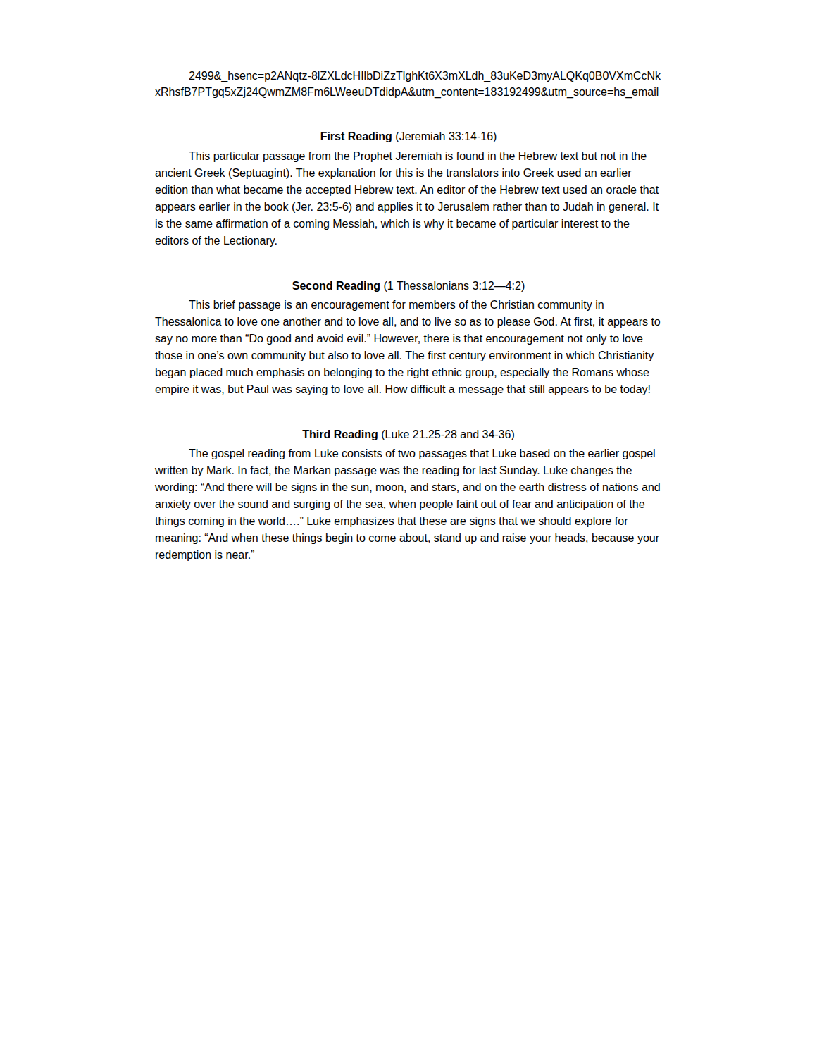2499&_hsenc=p2ANqtz-8lZXLdcHIlbDiZzTlghKt6X3mXLdh_83uKeD3myALQKq0B0VXmCcNkxRhsfB7PTgq5xZj24QwmZM8Fm6LWeeuDTdidpA&utm_content=183192499&utm_source=hs_email
First Reading (Jeremiah 33:14-16)
This particular passage from the Prophet Jeremiah is found in the Hebrew text but not in the ancient Greek (Septuagint). The explanation for this is the translators into Greek used an earlier edition than what became the accepted Hebrew text. An editor of the Hebrew text used an oracle that appears earlier in the book (Jer. 23:5-6) and applies it to Jerusalem rather than to Judah in general. It is the same affirmation of a coming Messiah, which is why it became of particular interest to the editors of the Lectionary.
Second Reading (1 Thessalonians 3:12—4:2)
This brief passage is an encouragement for members of the Christian community in Thessalonica to love one another and to love all, and to live so as to please God. At first, it appears to say no more than “Do good and avoid evil.” However, there is that encouragement not only to love those in one’s own community but also to love all. The first century environment in which Christianity began placed much emphasis on belonging to the right ethnic group, especially the Romans whose empire it was, but Paul was saying to love all. How difficult a message that still appears to be today!
Third Reading (Luke 21.25-28 and 34-36)
The gospel reading from Luke consists of two passages that Luke based on the earlier gospel written by Mark. In fact, the Markan passage was the reading for last Sunday. Luke changes the wording: “And there will be signs in the sun, moon, and stars, and on the earth distress of nations and anxiety over the sound and surging of the sea, when people faint out of fear and anticipation of the things coming in the world….” Luke emphasizes that these are signs that we should explore for meaning: “And when these things begin to come about, stand up and raise your heads, because your redemption is near.”